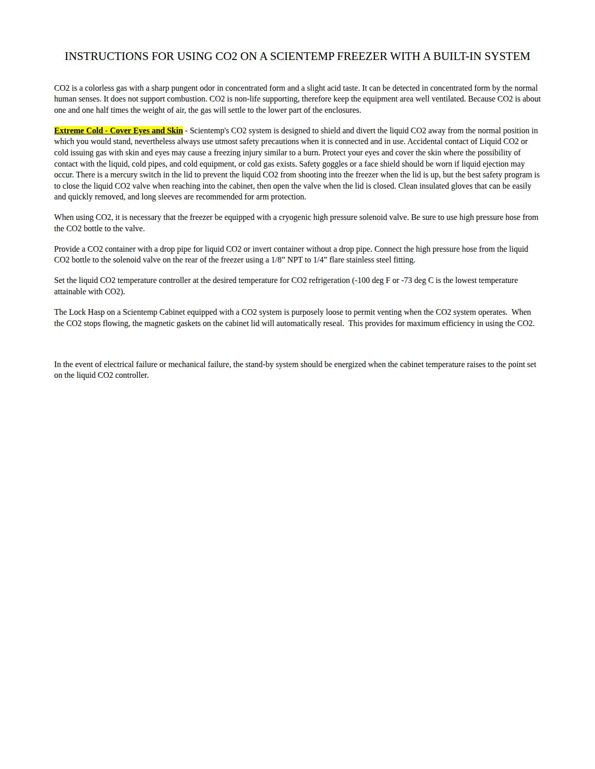INSTRUCTIONS FOR USING CO2 ON A SCIENTEMP FREEZER WITH A BUILT-IN SYSTEM
CO2 is a colorless gas with a sharp pungent odor in concentrated form and a slight acid taste. It can be detected in concentrated form by the normal human senses. It does not support combustion. CO2 is non-life supporting, therefore keep the equipment area well ventilated. Because CO2 is about one and one half times the weight of air, the gas will settle to the lower part of the enclosures.
Extreme Cold - Cover Eyes and Skin - Scientemp's CO2 system is designed to shield and divert the liquid CO2 away from the normal position in which you would stand, nevertheless always use utmost safety precautions when it is connected and in use. Accidental contact of Liquid CO2 or cold issuing gas with skin and eyes may cause a freezing injury similar to a burn. Protect your eyes and cover the skin where the possibility of contact with the liquid, cold pipes, and cold equipment, or cold gas exists. Safety goggles or a face shield should be worn if liquid ejection may occur. There is a mercury switch in the lid to prevent the liquid CO2 from shooting into the freezer when the lid is up, but the best safety program is to close the liquid CO2 valve when reaching into the cabinet, then open the valve when the lid is closed. Clean insulated gloves that can be easily and quickly removed, and long sleeves are recommended for arm protection.
When using CO2, it is necessary that the freezer be equipped with a cryogenic high pressure solenoid valve. Be sure to use high pressure hose from the CO2 bottle to the valve.
Provide a CO2 container with a drop pipe for liquid CO2 or invert container without a drop pipe. Connect the high pressure hose from the liquid CO2 bottle to the solenoid valve on the rear of the freezer using a 1/8” NPT to 1/4” flare stainless steel fitting.
Set the liquid CO2 temperature controller at the desired temperature for CO2 refrigeration (-100 deg F or -73 deg C is the lowest temperature attainable with CO2).
The Lock Hasp on a Scientemp Cabinet equipped with a CO2 system is purposely loose to permit venting when the CO2 system operates. When the CO2 stops flowing, the magnetic gaskets on the cabinet lid will automatically reseal. This provides for maximum efficiency in using the CO2.
In the event of electrical failure or mechanical failure, the stand-by system should be energized when the cabinet temperature raises to the point set on the liquid CO2 controller.